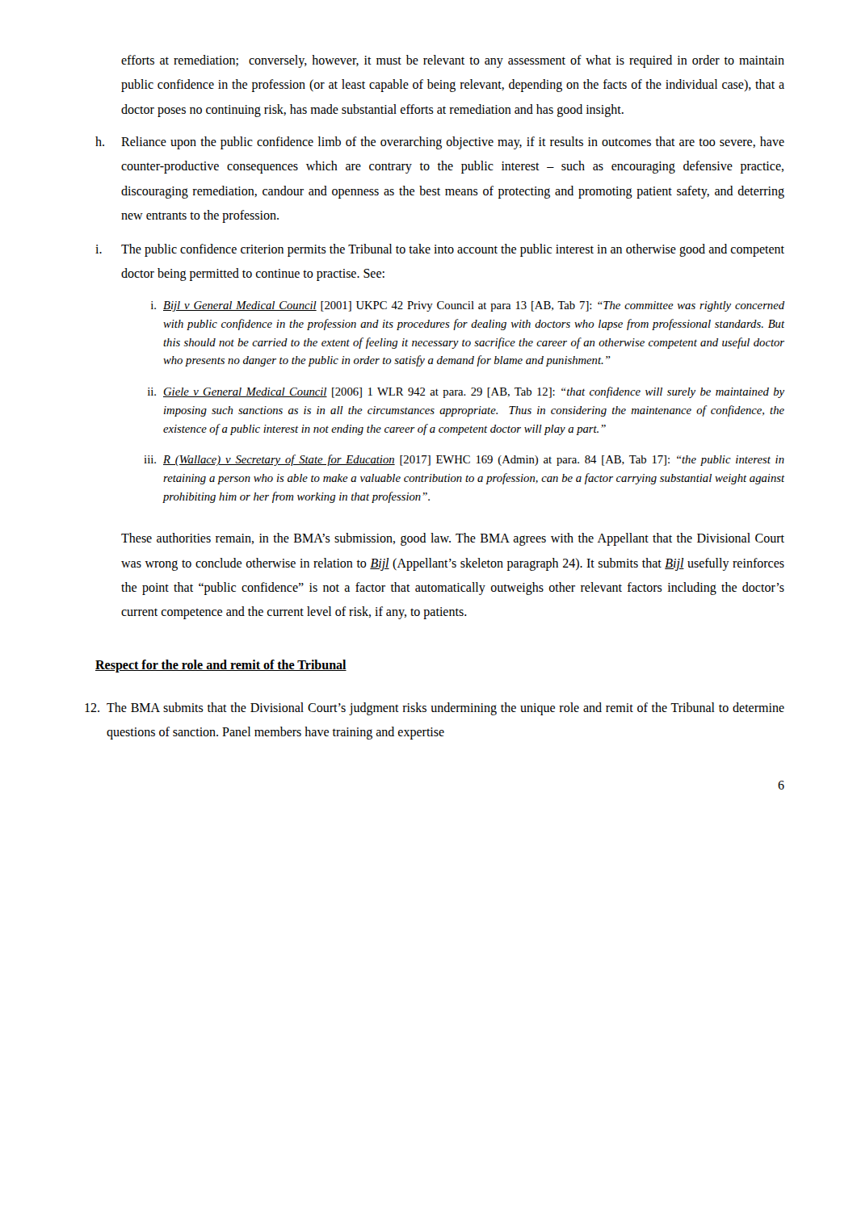efforts at remediation; conversely, however, it must be relevant to any assessment of what is required in order to maintain public confidence in the profession (or at least capable of being relevant, depending on the facts of the individual case), that a doctor poses no continuing risk, has made substantial efforts at remediation and has good insight.
h. Reliance upon the public confidence limb of the overarching objective may, if it results in outcomes that are too severe, have counter-productive consequences which are contrary to the public interest – such as encouraging defensive practice, discouraging remediation, candour and openness as the best means of protecting and promoting patient safety, and deterring new entrants to the profession.
i. The public confidence criterion permits the Tribunal to take into account the public interest in an otherwise good and competent doctor being permitted to continue to practise. See:
i. Bijl v General Medical Council [2001] UKPC 42 Privy Council at para 13 [AB, Tab 7]: “The committee was rightly concerned with public confidence in the profession and its procedures for dealing with doctors who lapse from professional standards. But this should not be carried to the extent of feeling it necessary to sacrifice the career of an otherwise competent and useful doctor who presents no danger to the public in order to satisfy a demand for blame and punishment.”
ii. Giele v General Medical Council [2006] 1 WLR 942 at para. 29 [AB, Tab 12]: “that confidence will surely be maintained by imposing such sanctions as is in all the circumstances appropriate. Thus in considering the maintenance of confidence, the existence of a public interest in not ending the career of a competent doctor will play a part.”
iii. R (Wallace) v Secretary of State for Education [2017] EWHC 169 (Admin) at para. 84 [AB, Tab 17]: “the public interest in retaining a person who is able to make a valuable contribution to a profession, can be a factor carrying substantial weight against prohibiting him or her from working in that profession”.
These authorities remain, in the BMA’s submission, good law. The BMA agrees with the Appellant that the Divisional Court was wrong to conclude otherwise in relation to Bijl (Appellant’s skeleton paragraph 24). It submits that Bijl usefully reinforces the point that “public confidence” is not a factor that automatically outweighs other relevant factors including the doctor’s current competence and the current level of risk, if any, to patients.
Respect for the role and remit of the Tribunal
12. The BMA submits that the Divisional Court’s judgment risks undermining the unique role and remit of the Tribunal to determine questions of sanction. Panel members have training and expertise
6